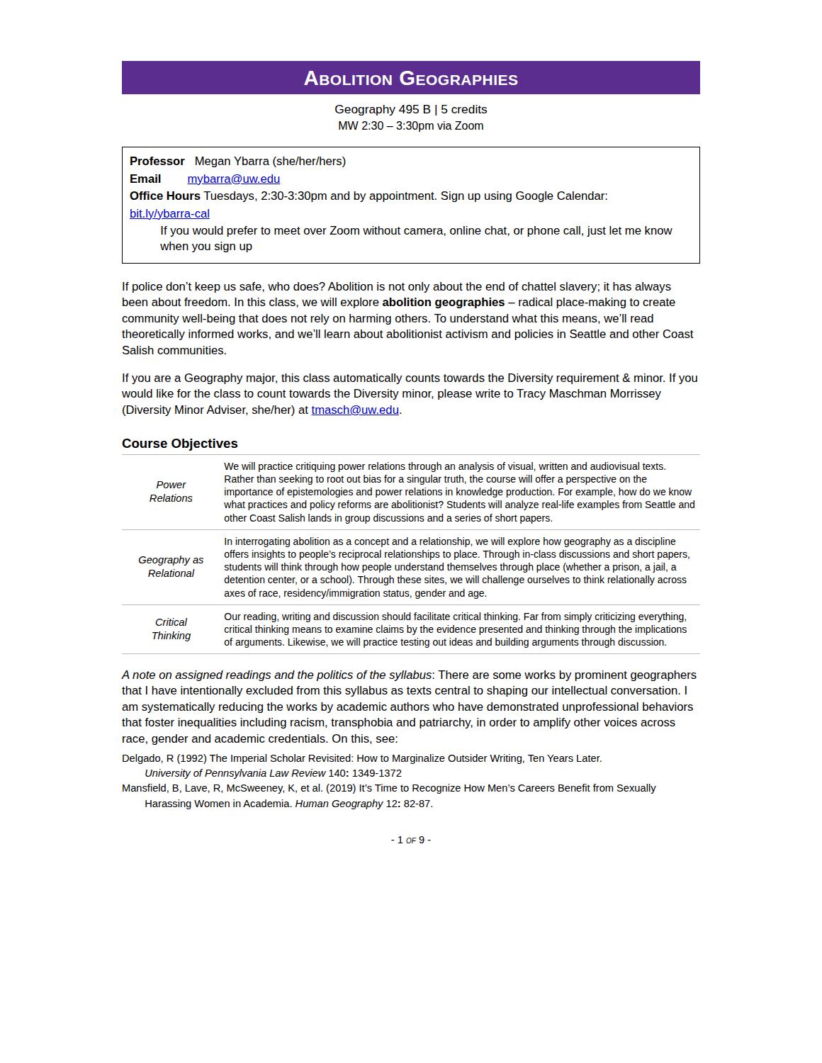Abolition Geographies
Geography 495 B | 5 credits MW 2:30 – 3:30pm via Zoom
Professor Megan Ybarra (she/her/hers)
Email mybarra@uw.edu
Office Hours Tuesdays, 2:30-3:30pm and by appointment. Sign up using Google Calendar:
bit.ly/ybarra-cal
If you would prefer to meet over Zoom without camera, online chat, or phone call, just let me know when you sign up
If police don’t keep us safe, who does? Abolition is not only about the end of chattel slavery; it has always been about freedom. In this class, we will explore abolition geographies – radical place-making to create community well-being that does not rely on harming others. To understand what this means, we’ll read theoretically informed works, and we’ll learn about abolitionist activism and policies in Seattle and other Coast Salish communities.
If you are a Geography major, this class automatically counts towards the Diversity requirement & minor. If you would like for the class to count towards the Diversity minor, please write to Tracy Maschman Morrissey (Diversity Minor Adviser, she/her) at tmasch@uw.edu.
Course Objectives
| Power Relations | We will practice critiquing power relations through an analysis of visual, written and audiovisual texts. Rather than seeking to root out bias for a singular truth, the course will offer a perspective on the importance of epistemologies and power relations in knowledge production. For example, how do we know what practices and policy reforms are abolitionist? Students will analyze real-life examples from Seattle and other Coast Salish lands in group discussions and a series of short papers. |
| Geography as Relational | In interrogating abolition as a concept and a relationship, we will explore how geography as a discipline offers insights to people’s reciprocal relationships to place. Through in-class discussions and short papers, students will think through how people understand themselves through place (whether a prison, a jail, a detention center, or a school). Through these sites, we will challenge ourselves to think relationally across axes of race, residency/immigration status, gender and age. |
| Critical Thinking | Our reading, writing and discussion should facilitate critical thinking. Far from simply criticizing everything, critical thinking means to examine claims by the evidence presented and thinking through the implications of arguments. Likewise, we will practice testing out ideas and building arguments through discussion. |
A note on assigned readings and the politics of the syllabus: There are some works by prominent geographers that I have intentionally excluded from this syllabus as texts central to shaping our intellectual conversation. I am systematically reducing the works by academic authors who have demonstrated unprofessional behaviors that foster inequalities including racism, transphobia and patriarchy, in order to amplify other voices across race, gender and academic credentials. On this, see:
Delgado, R (1992) The Imperial Scholar Revisited: How to Marginalize Outsider Writing, Ten Years Later.
University of Pennsylvania Law Review 140: 1349-1372
Mansfield, B, Lave, R, McSweeney, K, et al. (2019) It’s Time to Recognize How Men’s Careers Benefit from Sexually
Harassing Women in Academia. Human Geography 12: 82-87.
- 1 of 9 -